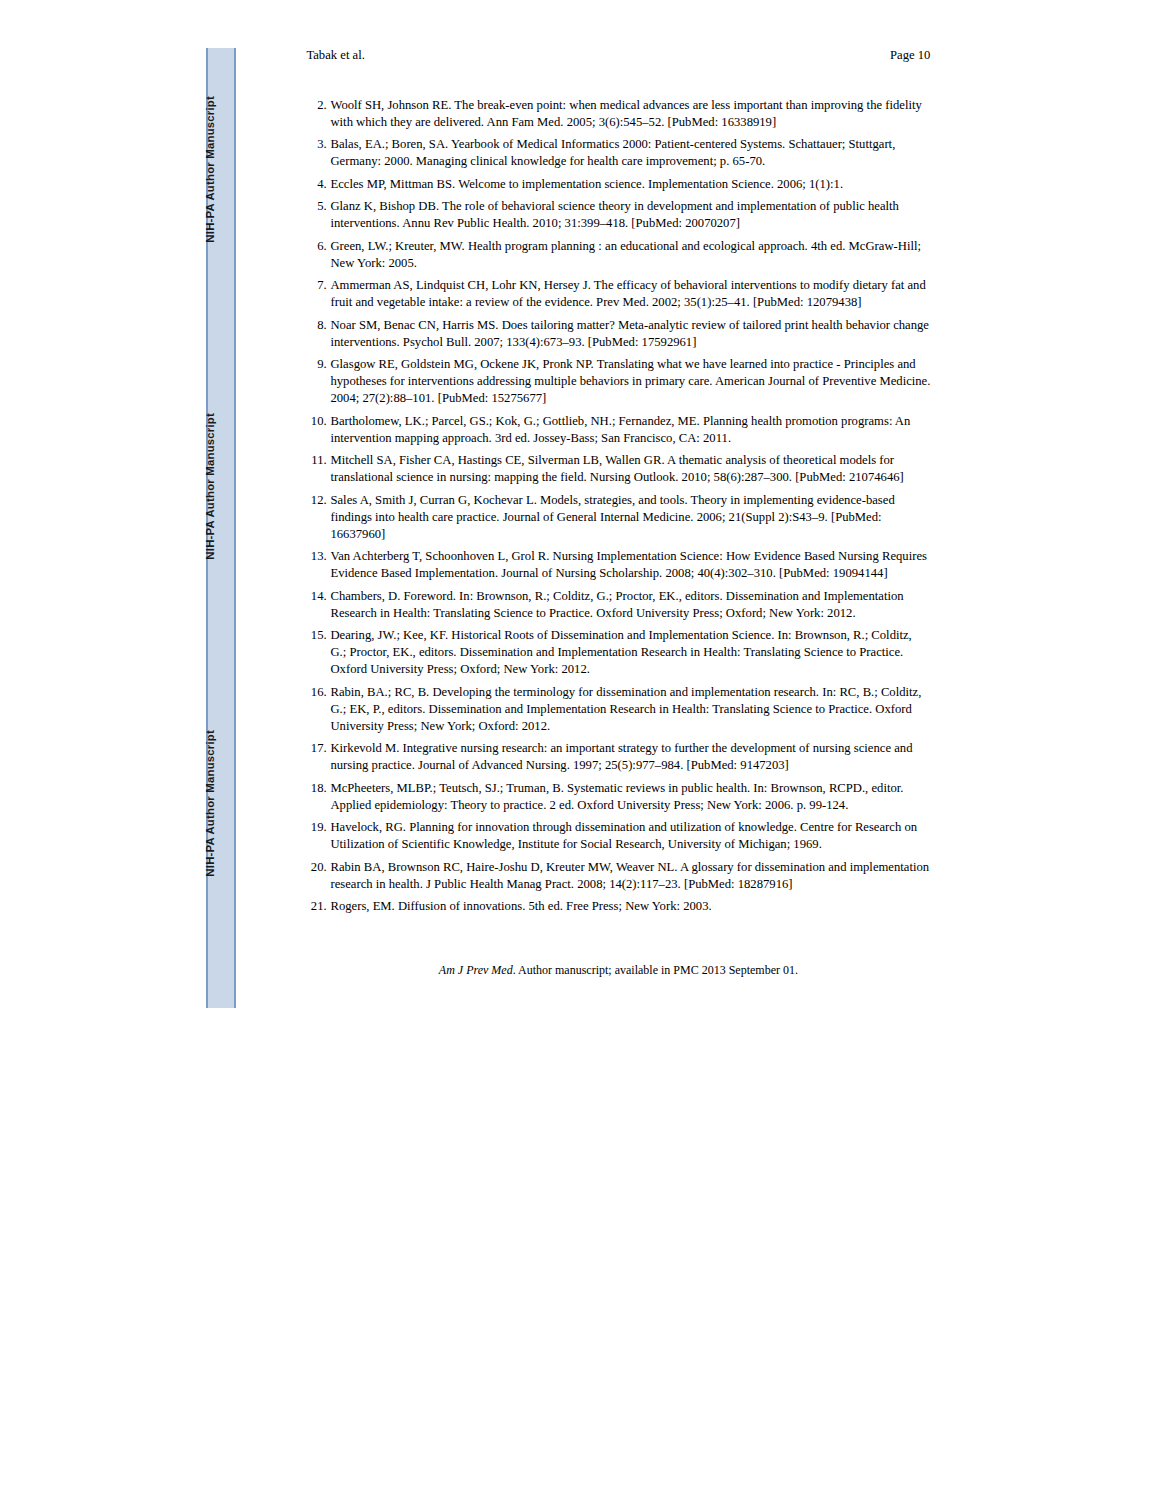NIH-PA Author Manuscript
NIH-PA Author Manuscript
NIH-PA Author Manuscript
Tabak et al.
Page 10
2. Woolf SH, Johnson RE. The break-even point: when medical advances are less important than improving the fidelity with which they are delivered. Ann Fam Med. 2005; 3(6):545–52. [PubMed: 16338919]
3. Balas, EA.; Boren, SA. Yearbook of Medical Informatics 2000: Patient-centered Systems. Schattauer; Stuttgart, Germany: 2000. Managing clinical knowledge for health care improvement; p. 65-70.
4. Eccles MP, Mittman BS. Welcome to implementation science. Implementation Science. 2006; 1(1):1.
5. Glanz K, Bishop DB. The role of behavioral science theory in development and implementation of public health interventions. Annu Rev Public Health. 2010; 31:399–418. [PubMed: 20070207]
6. Green, LW.; Kreuter, MW. Health program planning : an educational and ecological approach. 4th ed. McGraw-Hill; New York: 2005.
7. Ammerman AS, Lindquist CH, Lohr KN, Hersey J. The efficacy of behavioral interventions to modify dietary fat and fruit and vegetable intake: a review of the evidence. Prev Med. 2002; 35(1):25–41. [PubMed: 12079438]
8. Noar SM, Benac CN, Harris MS. Does tailoring matter? Meta-analytic review of tailored print health behavior change interventions. Psychol Bull. 2007; 133(4):673–93. [PubMed: 17592961]
9. Glasgow RE, Goldstein MG, Ockene JK, Pronk NP. Translating what we have learned into practice - Principles and hypotheses for interventions addressing multiple behaviors in primary care. American Journal of Preventive Medicine. 2004; 27(2):88–101. [PubMed: 15275677]
10. Bartholomew, LK.; Parcel, GS.; Kok, G.; Gottlieb, NH.; Fernandez, ME. Planning health promotion programs: An intervention mapping approach. 3rd ed. Jossey-Bass; San Francisco, CA: 2011.
11. Mitchell SA, Fisher CA, Hastings CE, Silverman LB, Wallen GR. A thematic analysis of theoretical models for translational science in nursing: mapping the field. Nursing Outlook. 2010; 58(6):287–300. [PubMed: 21074646]
12. Sales A, Smith J, Curran G, Kochevar L. Models, strategies, and tools. Theory in implementing evidence-based findings into health care practice. Journal of General Internal Medicine. 2006; 21(Suppl 2):S43–9. [PubMed: 16637960]
13. Van Achterberg T, Schoonhoven L, Grol R. Nursing Implementation Science: How Evidence Based Nursing Requires Evidence Based Implementation. Journal of Nursing Scholarship. 2008; 40(4):302–310. [PubMed: 19094144]
14. Chambers, D. Foreword. In: Brownson, R.; Colditz, G.; Proctor, EK., editors. Dissemination and Implementation Research in Health: Translating Science to Practice. Oxford University Press; Oxford; New York: 2012.
15. Dearing, JW.; Kee, KF. Historical Roots of Dissemination and Implementation Science. In: Brownson, R.; Colditz, G.; Proctor, EK., editors. Dissemination and Implementation Research in Health: Translating Science to Practice. Oxford University Press; Oxford; New York: 2012.
16. Rabin, BA.; RC, B. Developing the terminology for dissemination and implementation research. In: RC, B.; Colditz, G.; EK, P., editors. Dissemination and Implementation Research in Health: Translating Science to Practice. Oxford University Press; New York; Oxford: 2012.
17. Kirkevold M. Integrative nursing research: an important strategy to further the development of nursing science and nursing practice. Journal of Advanced Nursing. 1997; 25(5):977–984. [PubMed: 9147203]
18. McPheeters, MLBP.; Teutsch, SJ.; Truman, B. Systematic reviews in public health. In: Brownson, RCPD., editor. Applied epidemiology: Theory to practice. 2 ed. Oxford University Press; New York: 2006. p. 99-124.
19. Havelock, RG. Planning for innovation through dissemination and utilization of knowledge. Centre for Research on Utilization of Scientific Knowledge, Institute for Social Research, University of Michigan; 1969.
20. Rabin BA, Brownson RC, Haire-Joshu D, Kreuter MW, Weaver NL. A glossary for dissemination and implementation research in health. J Public Health Manag Pract. 2008; 14(2):117–23. [PubMed: 18287916]
21. Rogers, EM. Diffusion of innovations. 5th ed. Free Press; New York: 2003.
Am J Prev Med. Author manuscript; available in PMC 2013 September 01.